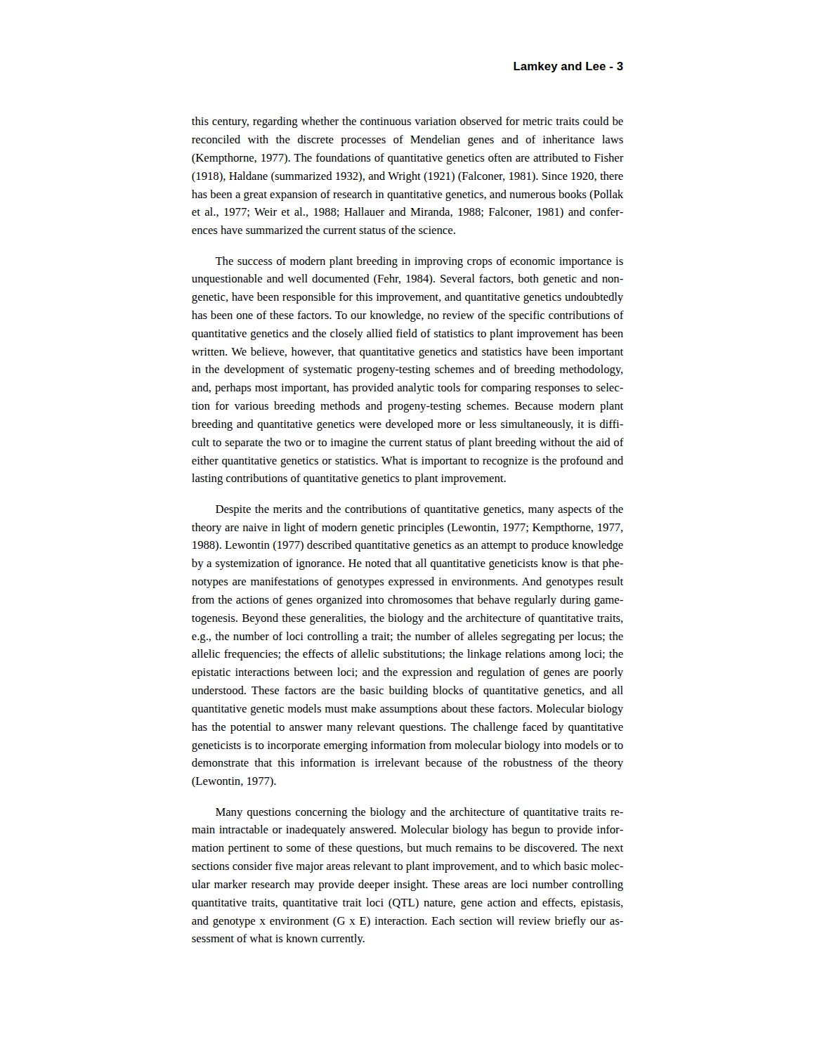Lamkey and Lee - 3
this century, regarding whether the continuous variation observed for metric traits could be reconciled with the discrete processes of Mendelian genes and of inheritance laws (Kempthorne, 1977). The foundations of quantitative genetics often are attributed to Fisher (1918), Haldane (summarized 1932), and Wright (1921) (Falconer, 1981). Since 1920, there has been a great expansion of research in quantitative genetics, and numerous books (Pollak et al., 1977; Weir et al., 1988; Hallauer and Miranda, 1988; Falconer, 1981) and conferences have summarized the current status of the science.
The success of modern plant breeding in improving crops of economic importance is unquestionable and well documented (Fehr, 1984). Several factors, both genetic and nongenetic, have been responsible for this improvement, and quantitative genetics undoubtedly has been one of these factors. To our knowledge, no review of the specific contributions of quantitative genetics and the closely allied field of statistics to plant improvement has been written. We believe, however, that quantitative genetics and statistics have been important in the development of systematic progeny-testing schemes and of breeding methodology, and, perhaps most important, has provided analytic tools for comparing responses to selection for various breeding methods and progeny-testing schemes. Because modern plant breeding and quantitative genetics were developed more or less simultaneously, it is difficult to separate the two or to imagine the current status of plant breeding without the aid of either quantitative genetics or statistics. What is important to recognize is the profound and lasting contributions of quantitative genetics to plant improvement.
Despite the merits and the contributions of quantitative genetics, many aspects of the theory are naive in light of modern genetic principles (Lewontin, 1977; Kempthorne, 1977, 1988). Lewontin (1977) described quantitative genetics as an attempt to produce knowledge by a systemization of ignorance. He noted that all quantitative geneticists know is that phenotypes are manifestations of genotypes expressed in environments. And genotypes result from the actions of genes organized into chromosomes that behave regularly during gametogenesis. Beyond these generalities, the biology and the architecture of quantitative traits, e.g., the number of loci controlling a trait; the number of alleles segregating per locus; the allelic frequencies; the effects of allelic substitutions; the linkage relations among loci; the epistatic interactions between loci; and the expression and regulation of genes are poorly understood. These factors are the basic building blocks of quantitative genetics, and all quantitative genetic models must make assumptions about these factors. Molecular biology has the potential to answer many relevant questions. The challenge faced by quantitative geneticists is to incorporate emerging information from molecular biology into models or to demonstrate that this information is irrelevant because of the robustness of the theory (Lewontin, 1977).
Many questions concerning the biology and the architecture of quantitative traits remain intractable or inadequately answered. Molecular biology has begun to provide information pertinent to some of these questions, but much remains to be discovered. The next sections consider five major areas relevant to plant improvement, and to which basic molecular marker research may provide deeper insight. These areas are loci number controlling quantitative traits, quantitative trait loci (QTL) nature, gene action and effects, epistasis, and genotype x environment (G x E) interaction. Each section will review briefly our assessment of what is known currently.